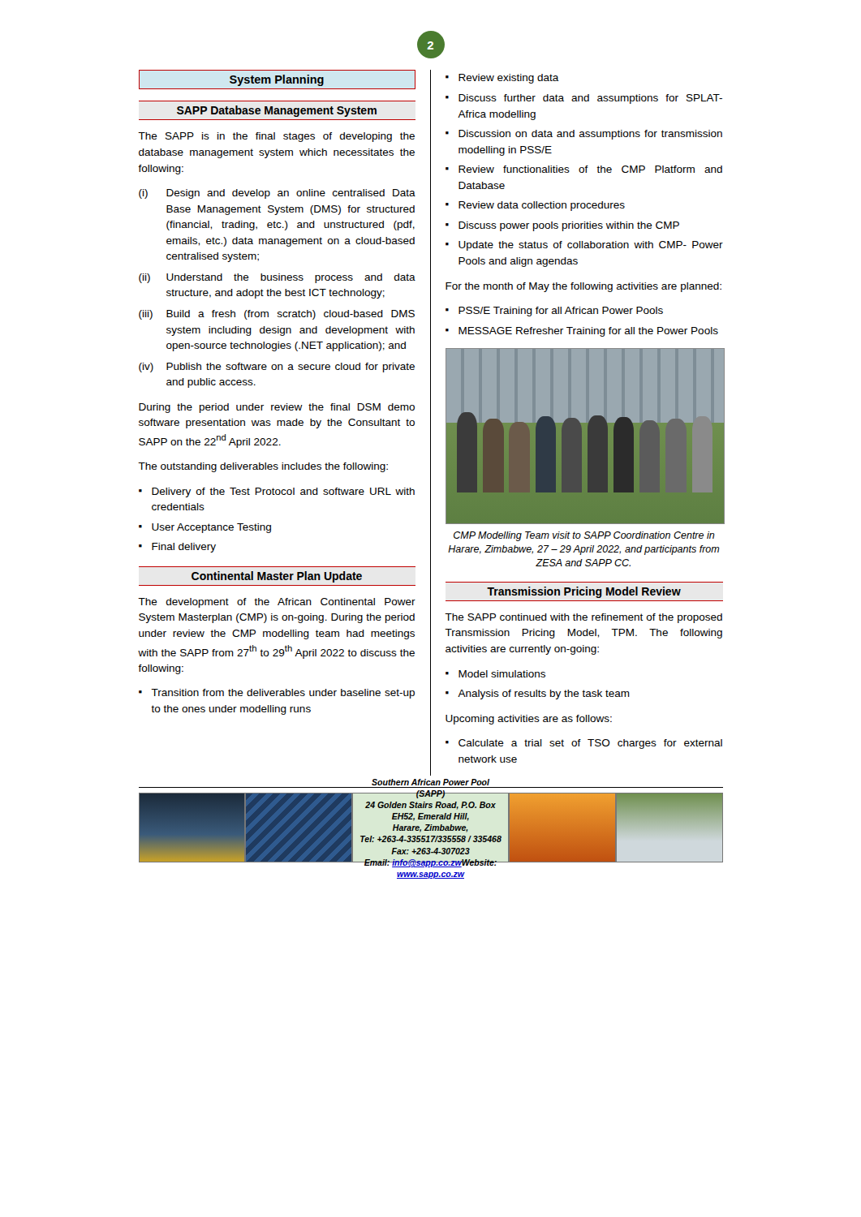2
System Planning
SAPP Database Management System
The SAPP is in the final stages of developing the database management system which necessitates the following:
(i) Design and develop an online centralised Data Base Management System (DMS) for structured (financial, trading, etc.) and unstructured (pdf, emails, etc.) data management on a cloud-based centralised system;
(ii) Understand the business process and data structure, and adopt the best ICT technology;
(iii) Build a fresh (from scratch) cloud-based DMS system including design and development with open-source technologies (.NET application); and
(iv) Publish the software on a secure cloud for private and public access.
During the period under review the final DSM demo software presentation was made by the Consultant to SAPP on the 22nd April 2022.
The outstanding deliverables includes the following:
Delivery of the Test Protocol and software URL with credentials
User Acceptance Testing
Final delivery
Continental Master Plan Update
The development of the African Continental Power System Masterplan (CMP) is on-going. During the period under review the CMP modelling team had meetings with the SAPP from 27th to 29th April 2022 to discuss the following:
Transition from the deliverables under baseline set-up to the ones under modelling runs
Review existing data
Discuss further data and assumptions for SPLAT-Africa modelling
Discussion on data and assumptions for transmission modelling in PSS/E
Review functionalities of the CMP Platform and Database
Review data collection procedures
Discuss power pools priorities within the CMP
Update the status of collaboration with CMP- Power Pools and align agendas
For the month of May the following activities are planned:
PSS/E Training for all African Power Pools
MESSAGE Refresher Training for all the Power Pools
CMP Modelling Team visit to SAPP Coordination Centre in Harare, Zimbabwe, 27 – 29 April 2022, and participants from ZESA and SAPP CC.
Transmission Pricing Model Review
The SAPP continued with the refinement of the proposed Transmission Pricing Model, TPM. The following activities are currently on-going:
Model simulations
Analysis of results by the task team
Upcoming activities are as follows:
Calculate a trial set of TSO charges for external network use
Southern African Power Pool (SAPP)
24 Golden Stairs Road, P.O. Box EH52, Emerald Hill,
Harare, Zimbabwe,
Tel: +263-4-335517/335558 / 335468 Fax: +263-4-307023
Email: info@sapp.co.zw Website: www.sapp.co.zw